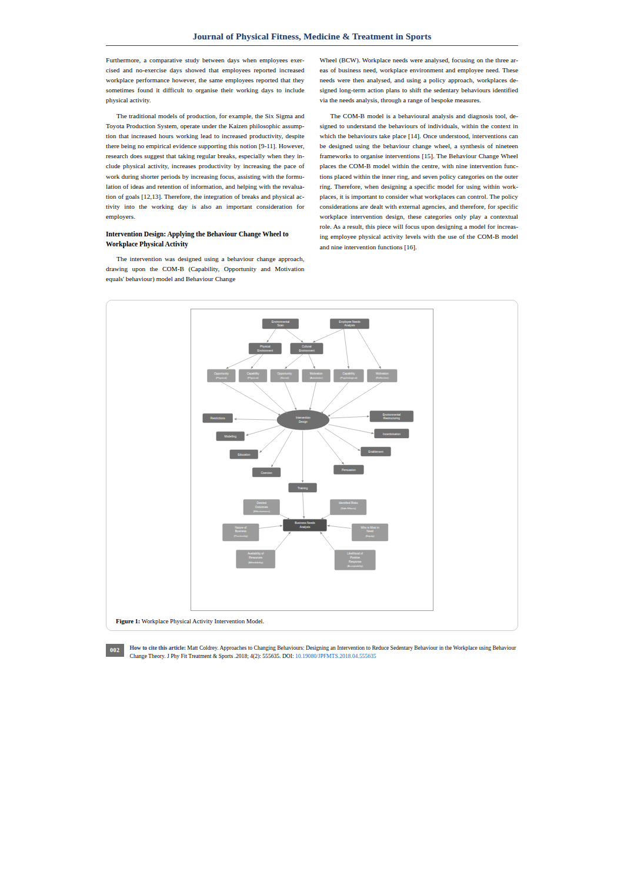Journal of Physical Fitness, Medicine & Treatment in Sports
Furthermore, a comparative study between days when employees exercised and no-exercise days showed that employees reported increased workplace performance however, the same employees reported that they sometimes found it difficult to organise their working days to include physical activity.
The traditional models of production, for example, the Six Sigma and Toyota Production System, operate under the Kaizen philosophic assumption that increased hours working lead to increased productivity, despite there being no empirical evidence supporting this notion [9-11]. However, research does suggest that taking regular breaks, especially when they include physical activity, increases productivity by increasing the pace of work during shorter periods by increasing focus, assisting with the formulation of ideas and retention of information, and helping with the revaluation of goals [12,13]. Therefore, the integration of breaks and physical activity into the working day is also an important consideration for employers.
Intervention Design: Applying the Behaviour Change Wheel to Workplace Physical Activity
The intervention was designed using a behaviour change approach, drawing upon the COM-B (Capability, Opportunity and Motivation equals' behaviour) model and Behaviour Change
Wheel (BCW). Workplace needs were analysed, focusing on the three areas of business need, workplace environment and employee need. These needs were then analysed, and using a policy approach, workplaces designed long-term action plans to shift the sedentary behaviours identified via the needs analysis, through a range of bespoke measures.
The COM-B model is a behavioural analysis and diagnosis tool, designed to understand the behaviours of individuals, within the context in which the behaviours take place [14]. Once understood, interventions can be designed using the behaviour change wheel, a synthesis of nineteen frameworks to organise interventions [15]. The Behaviour Change Wheel places the COM-B model within the centre, with nine intervention functions placed within the inner ring, and seven policy categories on the outer ring. Therefore, when designing a specific model for using within workplaces, it is important to consider what workplaces can control. The policy considerations are dealt with external agencies, and therefore, for specific workplace intervention design, these categories only play a contextual role. As a result, this piece will focus upon designing a model for increasing employee physical activity levels with the use of the COM-B model and nine intervention functions [16].
Environmental Scan Employee Needs Analysis Physical Environment Cultural Environment Opportunity (Physical) Capability (Physical) Opportunity (Social) Motivation (Automatic) Capability (Psychological) Motivation (Reflective) Intervention Design Restrictions Environmental Restructuring Modelling Incentivisation Education Enablement Coercion Persuasion Training Business Needs Analysis Desired Outcomes (Effectiveness) Identified Risks (Side Effects) Nature of Business (Practicality) Who is Most in Need (Equity) Availability of Resources (Affordability) Likelihood of Positive Response (Acceptability)
Figure 1: Workplace Physical Activity Intervention Model.
002
How to cite this article: Matt Coldrey. Approaches to Changing Behaviours: Designing an Intervention to Reduce Sedentary Behaviour in the Workplace using Behaviour Change Theory. J Phy Fit Treatment & Sports .2018; 4(2): 555635. DOI: 10.19080/JPFMTS.2018.04.555635